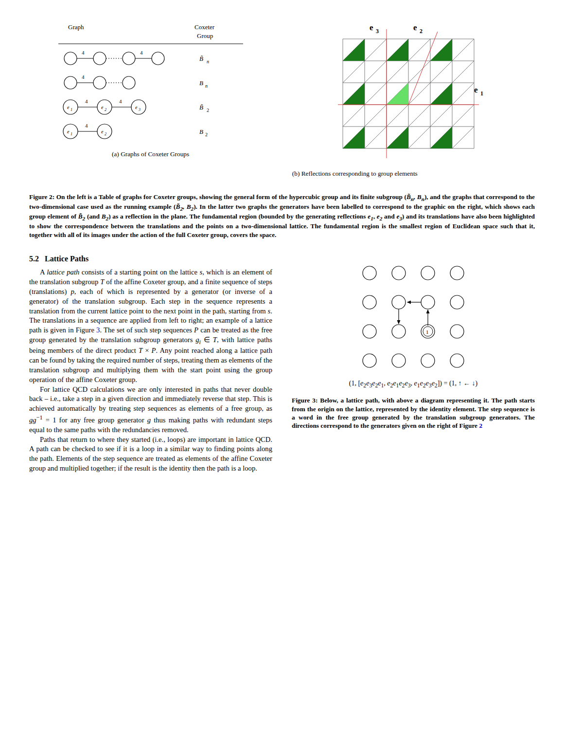Graph Coxeter Group 4 4 B̃ n 4 B n e 1 4 e 2 4 e 3 B̃ 2 e 1 4 e 2 B 2
(a) Graphs of Coxeter Groups
e 3 e 2 e 1
(b) Reflections corresponding to group elements
Figure 2: On the left is a Table of graphs for Coxeter groups, showing the general form of the hypercubic group and its finite subgroup (B̃n, Bn), and the graphs that correspond to the two-dimensional case used as the running example (B̃2, B2). In the latter two graphs the generators have been labelled to correspond to the graphic on the right, which shows each group element of B̃2 (and B2) as a reflection in the plane. The fundamental region (bounded by the generating reflections e1, e2 and e3) and its translations have also been highlighted to show the correspondence between the translations and the points on a two-dimensional lattice. The fundamental region is the smallest region of Euclidean space such that it, together with all of its images under the action of the full Coxeter group, covers the space.
5.2 Lattice Paths
A lattice path consists of a starting point on the lattice s, which is an element of the translation subgroup T of the affine Coxeter group, and a finite sequence of steps (translations) p, each of which is represented by a generator (or inverse of a generator) of the translation subgroup. Each step in the sequence represents a translation from the current lattice point to the next point in the path, starting from s. The translations in a sequence are applied from left to right; an example of a lattice path is given in Figure 3. The set of such step sequences P can be treated as the free group generated by the translation subgroup generators gi ∈ T, with lattice paths being members of the direct product T × P. Any point reached along a lattice path can be found by taking the required number of steps, treating them as elements of the translation subgroup and multiplying them with the start point using the group operation of the affine Coxeter group.
For lattice QCD calculations we are only interested in paths that never double back – i.e., take a step in a given direction and immediately reverse that step. This is achieved automatically by treating step sequences as elements of a free group, as gg−1 = 1 for any free group generator g thus making paths with redundant steps equal to the same paths with the redundancies removed.
Paths that return to where they started (i.e., loops) are important in lattice QCD. A path can be checked to see if it is a loop in a similar way to finding points along the path. Elements of the step sequence are treated as elements of the affine Coxeter group and multiplied together; if the result is the identity then the path is a loop.
1
(1, [e2e3e2e1, e2e1e2e3, e1e2e3e2]) = (1, ↑ ← ↓)
Figure 3: Below, a lattice path, with above a diagram representing it. The path starts from the origin on the lattice, represented by the identity element. The step sequence is a word in the free group generated by the translation subgroup generators. The directions correspond to the generators given on the right of Figure 2